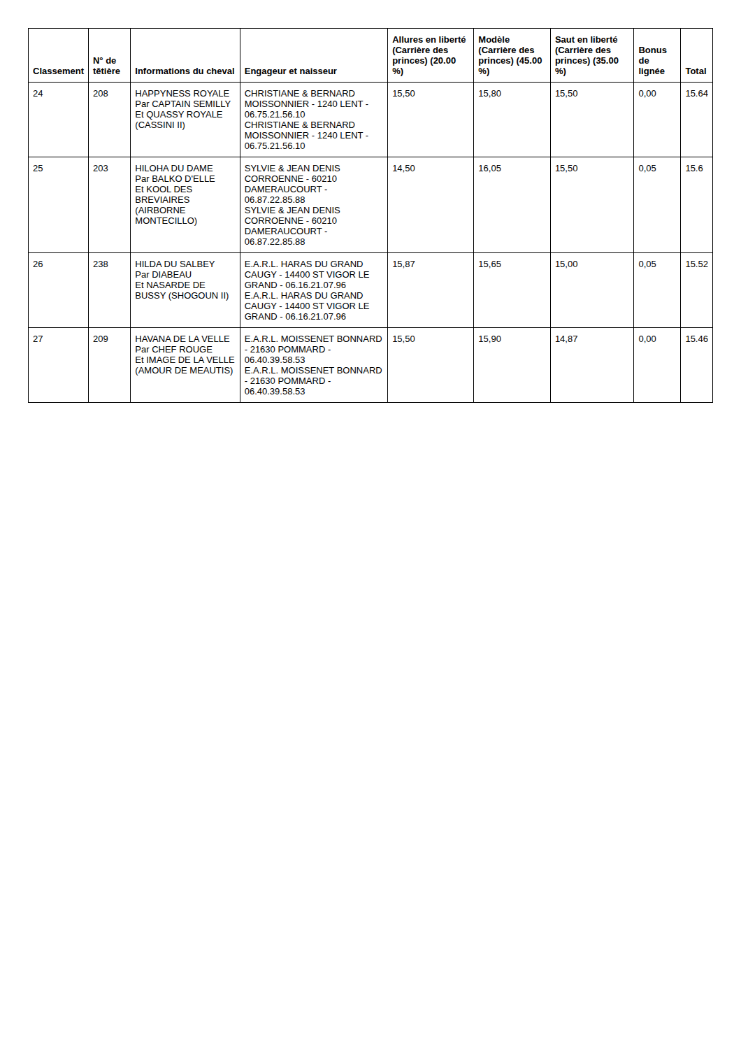| Classement | N° de têtière | Informations du cheval | Engageur et naisseur | Allures en liberté (Carrière des princes) (20.00 %) | Modèle (Carrière des princes) (45.00 %) | Saut en liberté (Carrière des princes) (35.00 %) | Bonus de lignée | Total |
| --- | --- | --- | --- | --- | --- | --- | --- | --- |
| 24 | 208 | HAPPYNESS ROYALE Par CAPTAIN SEMILLY Et QUASSY ROYALE (CASSINI II) | CHRISTIANE & BERNARD MOISSONNIER - 1240 LENT - 06.75.21.56.10 CHRISTIANE & BERNARD MOISSONNIER - 1240 LENT - 06.75.21.56.10 | 15,50 | 15,80 | 15,50 | 0,00 | 15.64 |
| 25 | 203 | HILOHA DU DAME Par BALKO D'ELLE Et KOOL DES BREVIAIRES (AIRBORNE MONTECILLO) | SYLVIE & JEAN DENIS CORROENNE - 60210 DAMERAUCOURT - 06.87.22.85.88 SYLVIE & JEAN DENIS CORROENNE - 60210 DAMERAUCOURT - 06.87.22.85.88 | 14,50 | 16,05 | 15,50 | 0,05 | 15.6 |
| 26 | 238 | HILDA DU SALBEY Par DIABEAU Et NASARDE DE BUSSY (SHOGOUN II) | E.A.R.L. HARAS DU GRAND CAUGY - 14400 ST VIGOR LE GRAND - 06.16.21.07.96 E.A.R.L. HARAS DU GRAND CAUGY - 14400 ST VIGOR LE GRAND - 06.16.21.07.96 | 15,87 | 15,65 | 15,00 | 0,05 | 15.52 |
| 27 | 209 | HAVANA DE LA VELLE Par CHEF ROUGE Et IMAGE DE LA VELLE (AMOUR DE MEAUTIS) | E.A.R.L. MOISSENET BONNARD - 21630 POMMARD - 06.40.39.58.53 E.A.R.L. MOISSENET BONNARD - 21630 POMMARD - 06.40.39.58.53 | 15,50 | 15,90 | 14,87 | 0,00 | 15.46 |